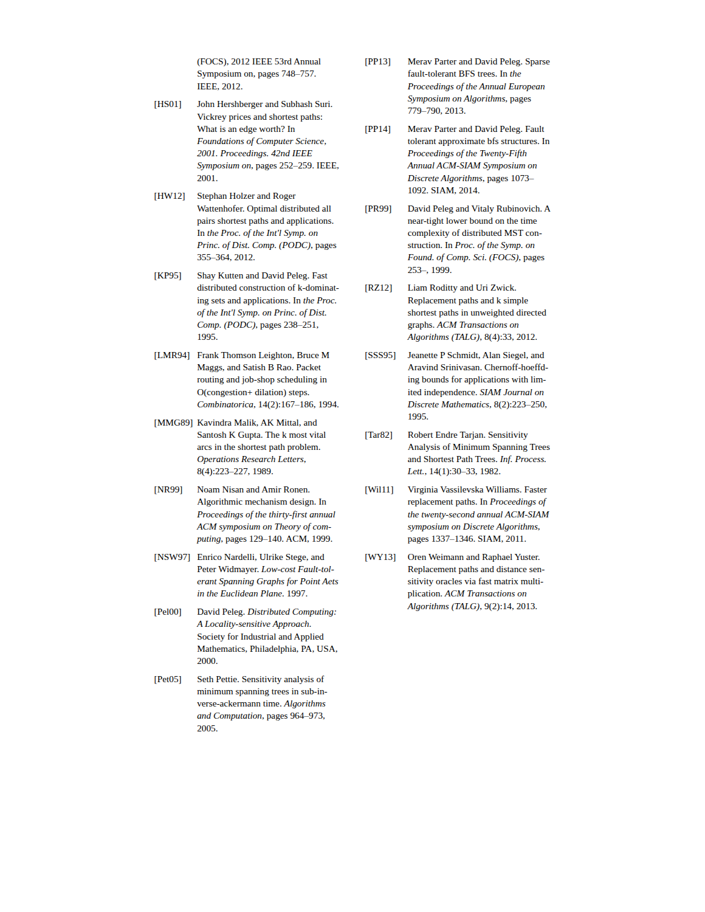(FOCS), 2012 IEEE 53rd Annual Symposium on, pages 748–757. IEEE, 2012.
[HS01]
John Hershberger and Subhash Suri. Vickrey prices and shortest paths: What is an edge worth? In Foundations of Computer Science, 2001. Proceedings. 42nd IEEE Symposium on, pages 252–259. IEEE, 2001.
[HW12]
Stephan Holzer and Roger Wattenhofer. Optimal distributed all pairs shortest paths and applications. In the Proc. of the Int'l Symp. on Princ. of Dist. Comp. (PODC), pages 355–364, 2012.
[KP95]
Shay Kutten and David Peleg. Fast distributed construction of k-dominating sets and applications. In the Proc. of the Int'l Symp. on Princ. of Dist. Comp. (PODC), pages 238–251, 1995.
[LMR94]
Frank Thomson Leighton, Bruce M Maggs, and Satish B Rao. Packet routing and job-shop scheduling in O(congestion+ dilation) steps. Combinatorica, 14(2):167–186, 1994.
[MMG89]
Kavindra Malik, AK Mittal, and Santosh K Gupta. The k most vital arcs in the shortest path problem. Operations Research Letters, 8(4):223–227, 1989.
[NR99]
Noam Nisan and Amir Ronen. Algorithmic mechanism design. In Proceedings of the thirty-first annual ACM symposium on Theory of computing, pages 129–140. ACM, 1999.
[NSW97]
Enrico Nardelli, Ulrike Stege, and Peter Widmayer. Low-cost Fault-tolerant Spanning Graphs for Point Aets in the Euclidean Plane. 1997.
[Pel00]
David Peleg. Distributed Computing: A Locality-sensitive Approach. Society for Industrial and Applied Mathematics, Philadelphia, PA, USA, 2000.
[Pet05]
Seth Pettie. Sensitivity analysis of minimum spanning trees in sub-inverse-ackermann time. Algorithms and Computation, pages 964–973, 2005.
[PP13]
Merav Parter and David Peleg. Sparse fault-tolerant BFS trees. In the Proceedings of the Annual European Symposium on Algorithms, pages 779–790, 2013.
[PP14]
Merav Parter and David Peleg. Fault tolerant approximate bfs structures. In Proceedings of the Twenty-Fifth Annual ACM-SIAM Symposium on Discrete Algorithms, pages 1073–1092. SIAM, 2014.
[PR99]
David Peleg and Vitaly Rubinovich. A near-tight lower bound on the time complexity of distributed MST construction. In Proc. of the Symp. on Found. of Comp. Sci. (FOCS), pages 253–, 1999.
[RZ12]
Liam Roditty and Uri Zwick. Replacement paths and k simple shortest paths in unweighted directed graphs. ACM Transactions on Algorithms (TALG), 8(4):33, 2012.
[SSS95]
Jeanette P Schmidt, Alan Siegel, and Aravind Srinivasan. Chernoff-hoeffding bounds for applications with limited independence. SIAM Journal on Discrete Mathematics, 8(2):223–250, 1995.
[Tar82]
Robert Endre Tarjan. Sensitivity Analysis of Minimum Spanning Trees and Shortest Path Trees. Inf. Process. Lett., 14(1):30–33, 1982.
[Wil11]
Virginia Vassilevska Williams. Faster replacement paths. In Proceedings of the twenty-second annual ACM-SIAM symposium on Discrete Algorithms, pages 1337–1346. SIAM, 2011.
[WY13]
Oren Weimann and Raphael Yuster. Replacement paths and distance sensitivity oracles via fast matrix multiplication. ACM Transactions on Algorithms (TALG), 9(2):14, 2013.